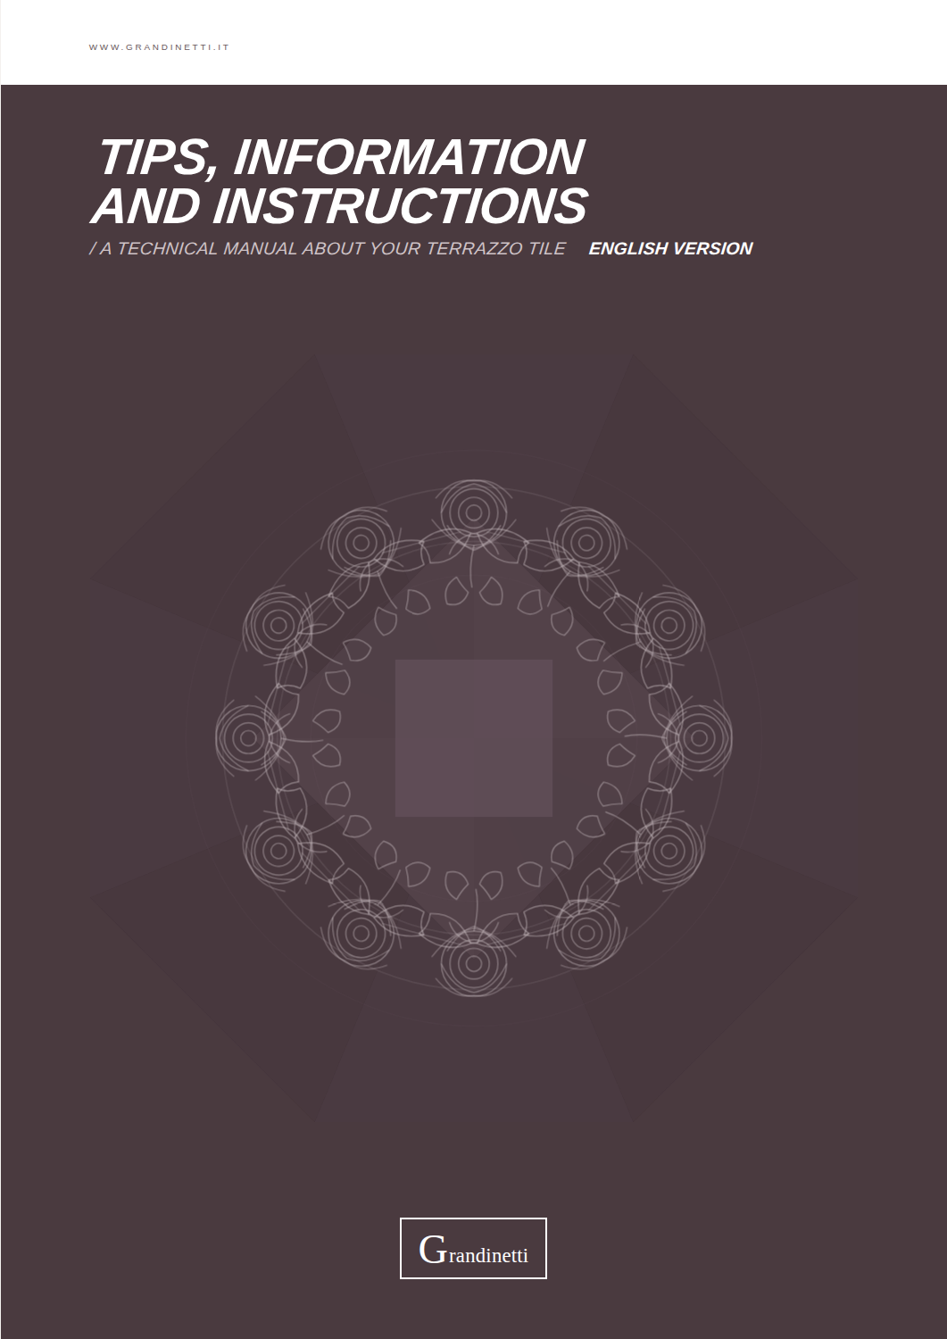www.grandinetti.it
Tips, Informationand Instructions
/A technical manual about your terrazzo tile
English version
Grandinetti